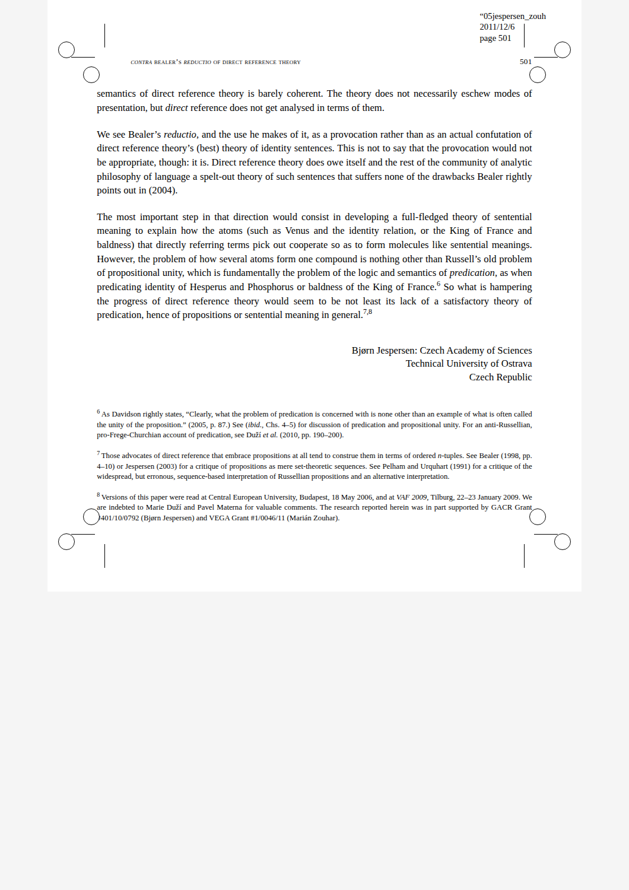“05jespersen_zouh 2011/12/6 page 501
Contra Bealer’s Reductio of Direct Reference Theory 501
semantics of direct reference theory is barely coherent. The theory does not necessarily eschew modes of presentation, but direct reference does not get analysed in terms of them.
We see Bealer’s reductio, and the use he makes of it, as a provocation rather than as an actual confutation of direct reference theory’s (best) theory of identity sentences. This is not to say that the provocation would not be appropriate, though: it is. Direct reference theory does owe itself and the rest of the community of analytic philosophy of language a spelt-out theory of such sentences that suffers none of the drawbacks Bealer rightly points out in (2004).
The most important step in that direction would consist in developing a full-fledged theory of sentential meaning to explain how the atoms (such as Venus and the identity relation, or the King of France and baldness) that directly referring terms pick out cooperate so as to form molecules like sentential meanings. However, the problem of how several atoms form one compound is nothing other than Russell’s old problem of propositional unity, which is fundamentally the problem of the logic and semantics of predication, as when predicating identity of Hesperus and Phosphorus or baldness of the King of France.6 So what is hampering the progress of direct reference theory would seem to be not least its lack of a satisfactory theory of predication, hence of propositions or sentential meaning in general.7,8
Bjørn Jespersen: Czech Academy of Sciences
Technical University of Ostrava
Czech Republic
6 As Davidson rightly states, “Clearly, what the problem of predication is concerned with is none other than an example of what is often called the unity of the proposition.” (2005, p. 87.) See (ibid., Chs. 4–5) for discussion of predication and propositional unity. For an anti-Russellian, pro-Frege-Churchian account of predication, see Duží et al. (2010, pp. 190–200).
7 Those advocates of direct reference that embrace propositions at all tend to construe them in terms of ordered n-tuples. See Bealer (1998, pp. 4–10) or Jespersen (2003) for a critique of propositions as mere set-theoretic sequences. See Pelham and Urquhart (1991) for a critique of the widespread, but erronous, sequence-based interpretation of Russellian propositions and an alternative interpretation.
8 Versions of this paper were read at Central European University, Budapest, 18 May 2006, and at VAF 2009, Tilburg, 22–23 January 2009. We are indebted to Marie Duží and Pavel Materna for valuable comments. The research reported herein was in part supported by GACR Grant #401/10/0792 (Bjørn Jespersen) and VEGA Grant #1/0046/11 (Marián Zouhar).